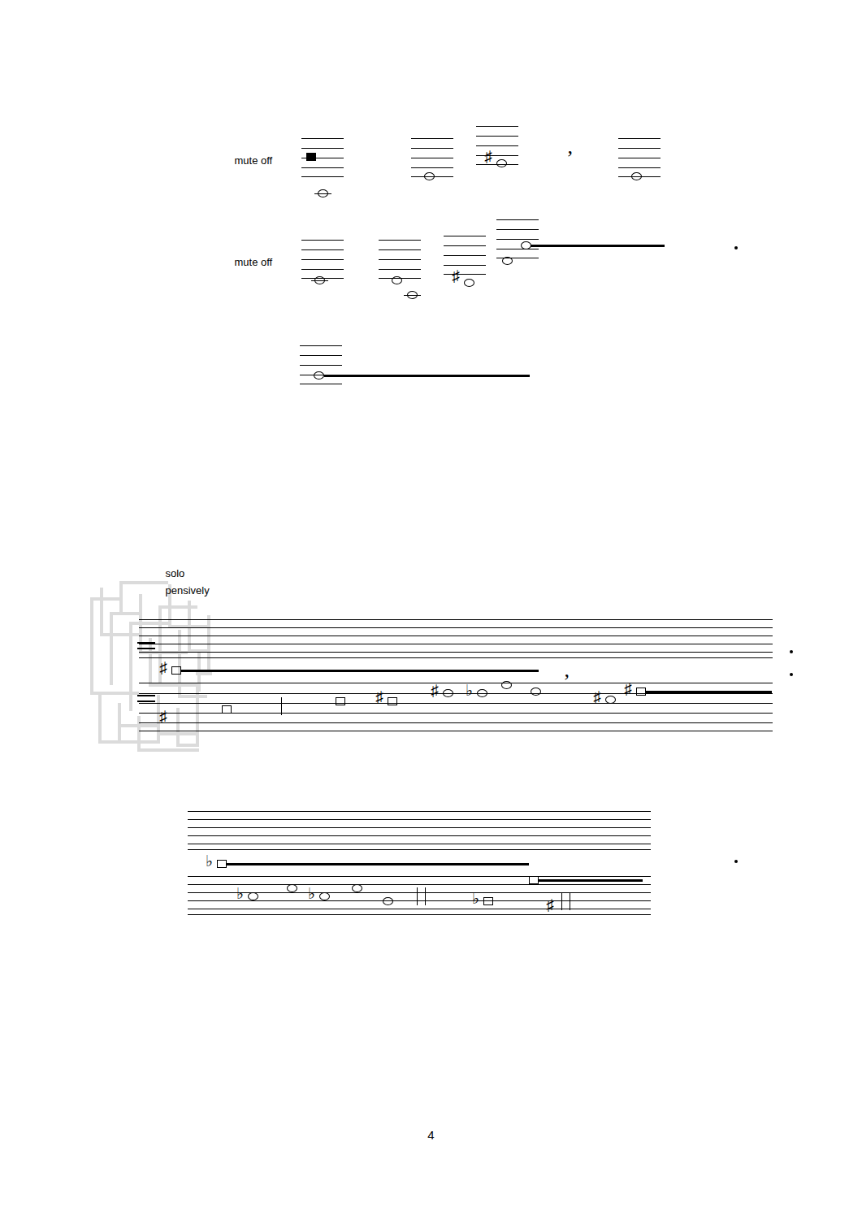SYSTEM 1 : three small staves (top row)
mute off
♯
,
SYSTEM 2 : second row of small staves
mute off
♯
SYSTEM 3 : single small staff with long line
DECORATIVE CIRCUIT GRAPHIC (left of big system)
BIG SYSTEM (solo, pensively)
solo
pensively
♯
,
♯
♯
♯
♭
♯
♯
FINAL SYSTEM (bottom)
♭
♭
♭
♭
♯
PAGE NUMBER
4